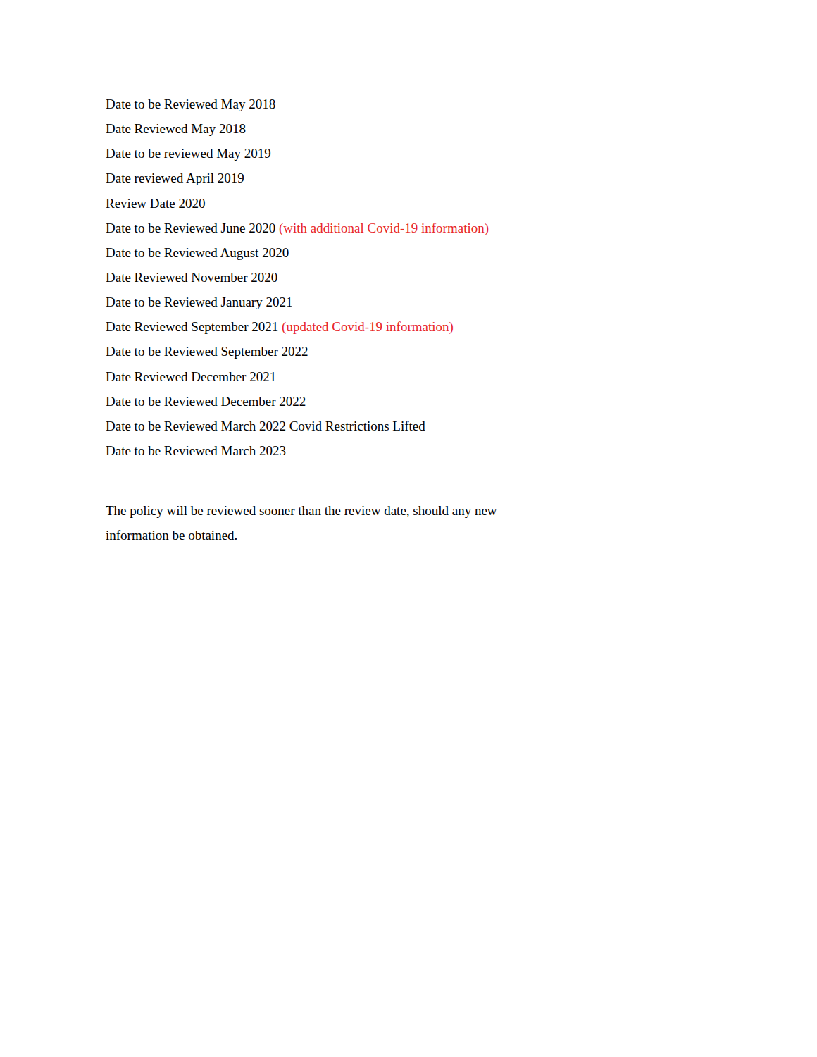Date to be Reviewed May 2018
Date Reviewed May 2018
Date to be reviewed May 2019
Date reviewed April 2019
Review Date 2020
Date to be Reviewed June 2020 (with additional Covid-19 information)
Date to be Reviewed August 2020
Date Reviewed November 2020
Date to be Reviewed January 2021
Date Reviewed September 2021 (updated Covid-19 information)
Date to be Reviewed September 2022
Date Reviewed December 2021
Date to be Reviewed December 2022
Date to be Reviewed March 2022 Covid Restrictions Lifted
Date to be Reviewed March 2023
The policy will be reviewed sooner than the review date, should any new information be obtained.